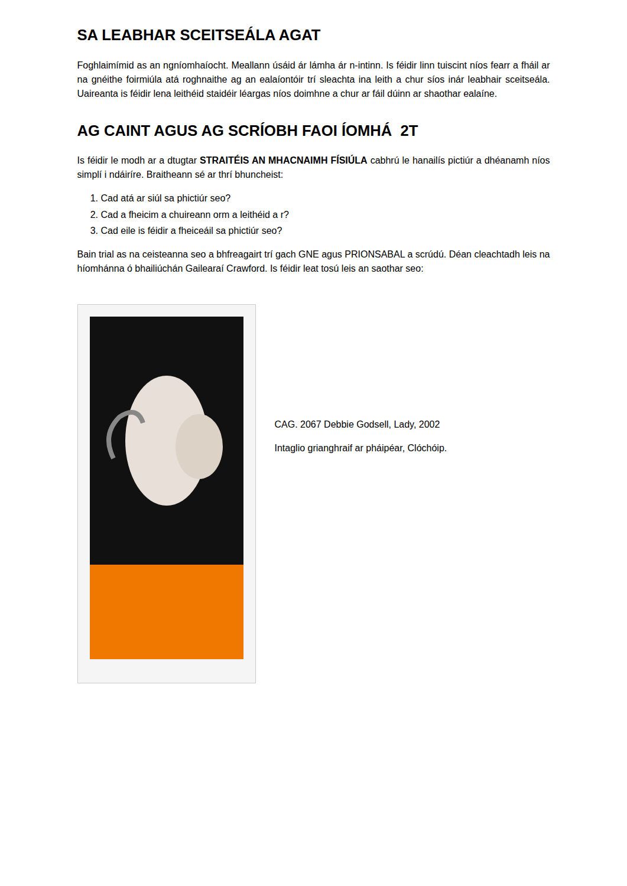SA LEABHAR SCEITSEÁLA AGAT
Foghlaimímid as an ngníomhaíocht. Meallann úsáid ár lámha ár n-intinn. Is féidir linn tuiscint níos fearr a fháil ar na gnéithe foirmiúla atá roghnaithe ag an ealaíontóir trí sleachta ina leith a chur síos inár leabhair sceitseála. Uaireanta is féidir lena leithéid staidéir léargas níos doimhne a chur ar fáil dúinn ar shaothar ealaíne.
AG CAINT AGUS AG SCRÍOBH FAOI ÍOMHÁ 2T
Is féidir le modh ar a dtugtar STRAITÉIS AN MHACNAIMH FÍSIÚLA cabhrú le hanailís pictiúr a dhéanamh níos simplí i ndáiríre. Braitheann sé ar thrí bhuncheist:
Cad atá ar siúl sa phictiúr seo?
Cad a fheicim a chuireann orm a leithéid a r?
Cad eile is féidir a fheiceáil sa phictiúr seo?
Bain trial as na ceisteanna seo a bhfreagairt trí gach GNE agus PRIONSABAL a scrúdú. Déan cleachtadh leis na híomhánna ó bhailiúchán Gailearaí Crawford. Is féidir leat tosú leis an saothar seo:
CAG. 2067 Debbie Godsell, Lady, 2002
Intaglio grianghraif ar pháipéar, Clóchóip.